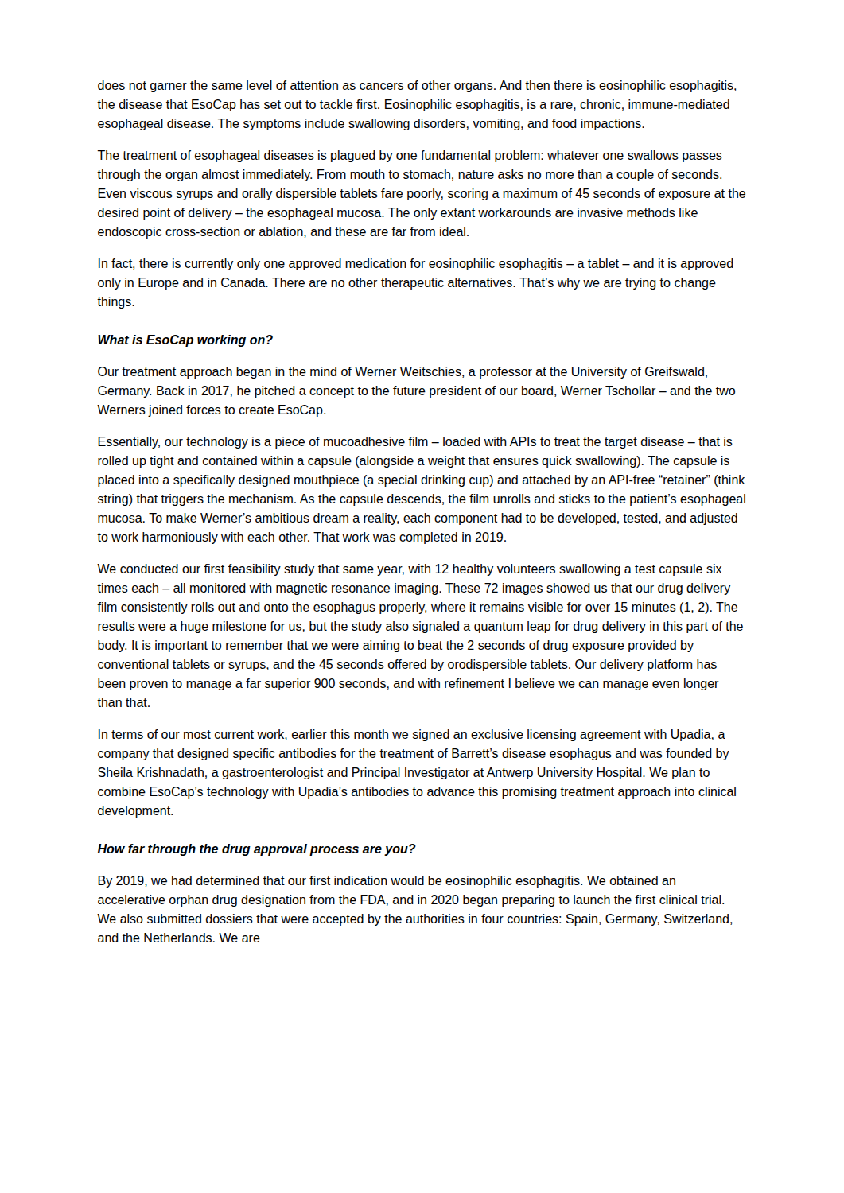does not garner the same level of attention as cancers of other organs. And then there is eosinophilic esophagitis, the disease that EsoCap has set out to tackle first. Eosinophilic esophagitis, is a rare, chronic, immune-mediated esophageal disease. The symptoms include swallowing disorders, vomiting, and food impactions.
The treatment of esophageal diseases is plagued by one fundamental problem: whatever one swallows passes through the organ almost immediately. From mouth to stomach, nature asks no more than a couple of seconds. Even viscous syrups and orally dispersible tablets fare poorly, scoring a maximum of 45 seconds of exposure at the desired point of delivery – the esophageal mucosa. The only extant workarounds are invasive methods like endoscopic cross-section or ablation, and these are far from ideal.
In fact, there is currently only one approved medication for eosinophilic esophagitis – a tablet – and it is approved only in Europe and in Canada. There are no other therapeutic alternatives. That’s why we are trying to change things.
What is EsoCap working on?
Our treatment approach began in the mind of Werner Weitschies, a professor at the University of Greifswald, Germany. Back in 2017, he pitched a concept to the future president of our board, Werner Tschollar – and the two Werners joined forces to create EsoCap.
Essentially, our technology is a piece of mucoadhesive film – loaded with APIs to treat the target disease – that is rolled up tight and contained within a capsule (alongside a weight that ensures quick swallowing). The capsule is placed into a specifically designed mouthpiece (a special drinking cup) and attached by an API-free “retainer” (think string) that triggers the mechanism. As the capsule descends, the film unrolls and sticks to the patient’s esophageal mucosa. To make Werner’s ambitious dream a reality, each component had to be developed, tested, and adjusted to work harmoniously with each other. That work was completed in 2019.
We conducted our first feasibility study that same year, with 12 healthy volunteers swallowing a test capsule six times each – all monitored with magnetic resonance imaging. These 72 images showed us that our drug delivery film consistently rolls out and onto the esophagus properly, where it remains visible for over 15 minutes (1, 2). The results were a huge milestone for us, but the study also signaled a quantum leap for drug delivery in this part of the body. It is important to remember that we were aiming to beat the 2 seconds of drug exposure provided by conventional tablets or syrups, and the 45 seconds offered by orodispersible tablets. Our delivery platform has been proven to manage a far superior 900 seconds, and with refinement I believe we can manage even longer than that.
In terms of our most current work, earlier this month we signed an exclusive licensing agreement with Upadia, a company that designed specific antibodies for the treatment of Barrett’s disease esophagus and was founded by Sheila Krishnadath, a gastroenterologist and Principal Investigator at Antwerp University Hospital. We plan to combine EsoCap’s technology with Upadia’s antibodies to advance this promising treatment approach into clinical development.
How far through the drug approval process are you?
By 2019, we had determined that our first indication would be eosinophilic esophagitis. We obtained an accelerative orphan drug designation from the FDA, and in 2020 began preparing to launch the first clinical trial. We also submitted dossiers that were accepted by the authorities in four countries: Spain, Germany, Switzerland, and the Netherlands. We are